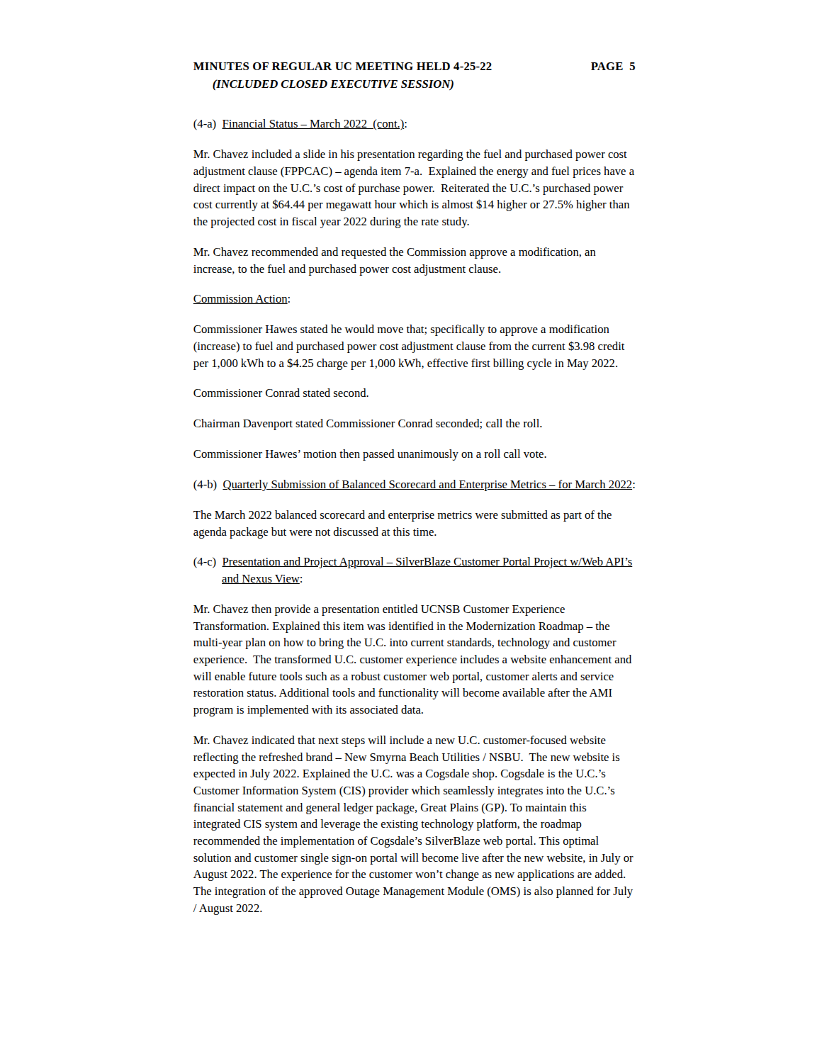Minutes of Regular UC Meeting Held 4-25-22
PAGE 5
(INCLUDED CLOSED EXECUTIVE SESSION)
(4-a) Financial Status – March 2022 (cont.):
Mr. Chavez included a slide in his presentation regarding the fuel and purchased power cost adjustment clause (FPPCAC) – agenda item 7-a. Explained the energy and fuel prices have a direct impact on the U.C.’s cost of purchase power. Reiterated the U.C.’s purchased power cost currently at $64.44 per megawatt hour which is almost $14 higher or 27.5% higher than the projected cost in fiscal year 2022 during the rate study.
Mr. Chavez recommended and requested the Commission approve a modification, an increase, to the fuel and purchased power cost adjustment clause.
Commission Action:
Commissioner Hawes stated he would move that; specifically to approve a modification (increase) to fuel and purchased power cost adjustment clause from the current $3.98 credit per 1,000 kWh to a $4.25 charge per 1,000 kWh, effective first billing cycle in May 2022.
Commissioner Conrad stated second.
Chairman Davenport stated Commissioner Conrad seconded; call the roll.
Commissioner Hawes’ motion then passed unanimously on a roll call vote.
(4-b) Quarterly Submission of Balanced Scorecard and Enterprise Metrics – for March 2022:
The March 2022 balanced scorecard and enterprise metrics were submitted as part of the agenda package but were not discussed at this time.
(4-c) Presentation and Project Approval – SilverBlaze Customer Portal Project w/Web API’s and Nexus View:
Mr. Chavez then provide a presentation entitled UCNSB Customer Experience Transformation. Explained this item was identified in the Modernization Roadmap – the multi-year plan on how to bring the U.C. into current standards, technology and customer experience. The transformed U.C. customer experience includes a website enhancement and will enable future tools such as a robust customer web portal, customer alerts and service restoration status. Additional tools and functionality will become available after the AMI program is implemented with its associated data.
Mr. Chavez indicated that next steps will include a new U.C. customer-focused website reflecting the refreshed brand – New Smyrna Beach Utilities / NSBU. The new website is expected in July 2022. Explained the U.C. was a Cogsdale shop. Cogsdale is the U.C.’s Customer Information System (CIS) provider which seamlessly integrates into the U.C.’s financial statement and general ledger package, Great Plains (GP). To maintain this integrated CIS system and leverage the existing technology platform, the roadmap recommended the implementation of Cogsdale’s SilverBlaze web portal. This optimal solution and customer single sign-on portal will become live after the new website, in July or August 2022. The experience for the customer won’t change as new applications are added. The integration of the approved Outage Management Module (OMS) is also planned for July / August 2022.